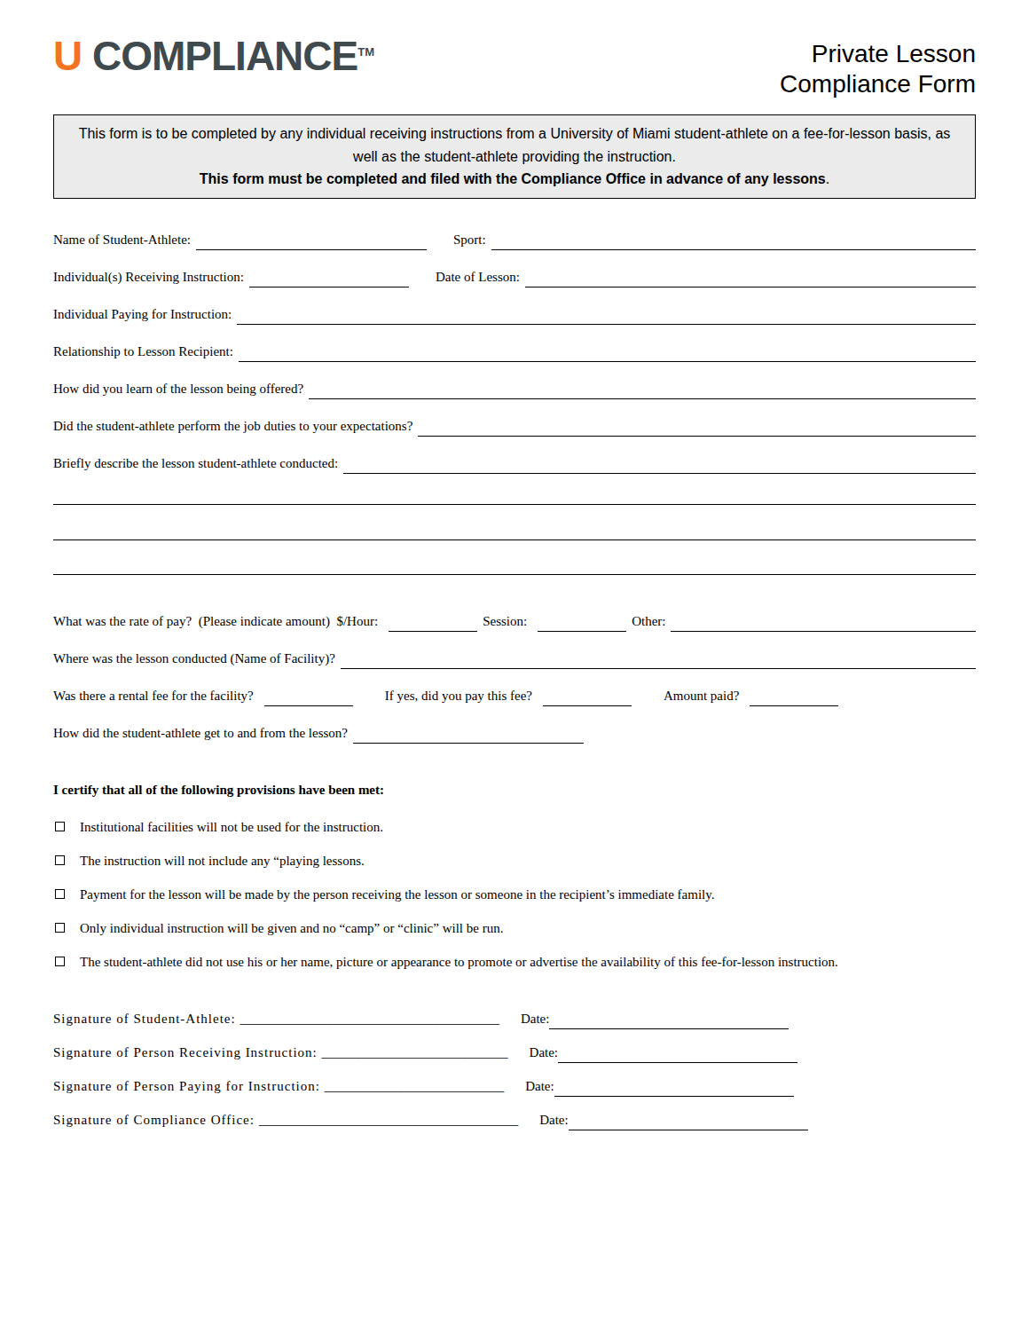U COMPLIANCETM
Private Lesson
Compliance Form
This form is to be completed by any individual receiving instructions from a University of Miami student-athlete on a fee-for-lesson basis, as well as the student-athlete providing the instruction.
This form must be completed and filed with the Compliance Office in advance of any lessons.
Name of Student-Athlete: Sport:
Individual(s) Receiving Instruction: Date of Lesson:
Individual Paying for Instruction:
Relationship to Lesson Recipient:
How did you learn of the lesson being offered?
Did the student-athlete perform the job duties to your expectations?
Briefly describe the lesson student-athlete conducted:
What was the rate of pay? (Please indicate amount) $/Hour: Session: Other:
Where was the lesson conducted (Name of Facility)?
Was there a rental fee for the facility? If yes, did you pay this fee? Amount paid?
How did the student-athlete get to and from the lesson?
I certify that all of the following provisions have been met:
Institutional facilities will not be used for the instruction.
The instruction will not include any “playing lessons.
Payment for the lesson will be made by the person receiving the lesson or someone in the recipient’s immediate family.
Only individual instruction will be given and no “camp” or “clinic” will be run.
The student-athlete did not use his or her name, picture or appearance to promote or advertise the availability of this fee-for-lesson instruction.
Signature of Student-Athlete: _______________________________________ Date:
Signature of Person Receiving Instruction: ____________________________ Date:
Signature of Person Paying for Instruction: ___________________________ Date:
Signature of Compliance Office: _______________________________________ Date: